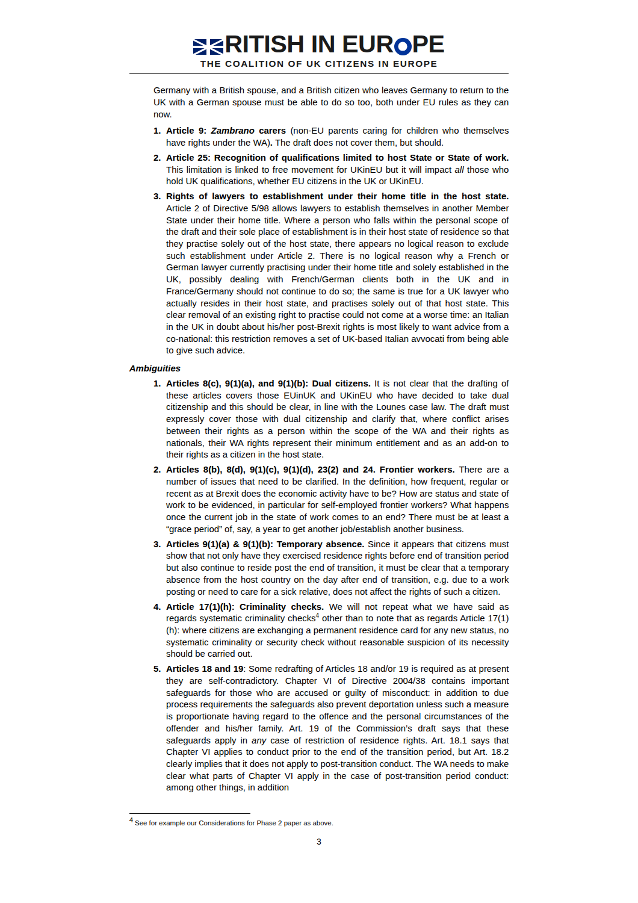RITISH IN EUR PE
THE COALITION OF UK CITIZENS IN EUROPE
Germany with a British spouse, and a British citizen who leaves Germany to return to the UK with a German spouse must be able to do so too, both under EU rules as they can now.
Article 9: Zambrano carers (non-EU parents caring for children who themselves have rights under the WA). The draft does not cover them, but should.
Article 25: Recognition of qualifications limited to host State or State of work. This limitation is linked to free movement for UKinEU but it will impact all those who hold UK qualifications, whether EU citizens in the UK or UKinEU.
Rights of lawyers to establishment under their home title in the host state. Article 2 of Directive 5/98 allows lawyers to establish themselves in another Member State under their home title. Where a person who falls within the personal scope of the draft and their sole place of establishment is in their host state of residence so that they practise solely out of the host state, there appears no logical reason to exclude such establishment under Article 2. There is no logical reason why a French or German lawyer currently practising under their home title and solely established in the UK, possibly dealing with French/German clients both in the UK and in France/Germany should not continue to do so; the same is true for a UK lawyer who actually resides in their host state, and practises solely out of that host state. This clear removal of an existing right to practise could not come at a worse time: an Italian in the UK in doubt about his/her post-Brexit rights is most likely to want advice from a co-national: this restriction removes a set of UK-based Italian avvocati from being able to give such advice.
Ambiguities
Articles 8(c), 9(1)(a), and 9(1)(b): Dual citizens. It is not clear that the drafting of these articles covers those EUinUK and UKinEU who have decided to take dual citizenship and this should be clear, in line with the Lounes case law. The draft must expressly cover those with dual citizenship and clarify that, where conflict arises between their rights as a person within the scope of the WA and their rights as nationals, their WA rights represent their minimum entitlement and as an add-on to their rights as a citizen in the host state.
Articles 8(b), 8(d), 9(1)(c), 9(1)(d), 23(2) and 24. Frontier workers. There are a number of issues that need to be clarified. In the definition, how frequent, regular or recent as at Brexit does the economic activity have to be? How are status and state of work to be evidenced, in particular for self-employed frontier workers? What happens once the current job in the state of work comes to an end? There must be at least a “grace period” of, say, a year to get another job/establish another business.
Articles 9(1)(a) & 9(1)(b): Temporary absence. Since it appears that citizens must show that not only have they exercised residence rights before end of transition period but also continue to reside post the end of transition, it must be clear that a temporary absence from the host country on the day after end of transition, e.g. due to a work posting or need to care for a sick relative, does not affect the rights of such a citizen.
Article 17(1)(h): Criminality checks. We will not repeat what we have said as regards systematic criminality checks4 other than to note that as regards Article 17(1)(h): where citizens are exchanging a permanent residence card for any new status, no systematic criminality or security check without reasonable suspicion of its necessity should be carried out.
Articles 18 and 19: Some redrafting of Articles 18 and/or 19 is required as at present they are self-contradictory. Chapter VI of Directive 2004/38 contains important safeguards for those who are accused or guilty of misconduct: in addition to due process requirements the safeguards also prevent deportation unless such a measure is proportionate having regard to the offence and the personal circumstances of the offender and his/her family. Art. 19 of the Commission’s draft says that these safeguards apply in any case of restriction of residence rights. Art. 18.1 says that Chapter VI applies to conduct prior to the end of the transition period, but Art. 18.2 clearly implies that it does not apply to post-transition conduct. The WA needs to make clear what parts of Chapter VI apply in the case of post-transition period conduct: among other things, in addition
4 See for example our Considerations for Phase 2 paper as above.
3